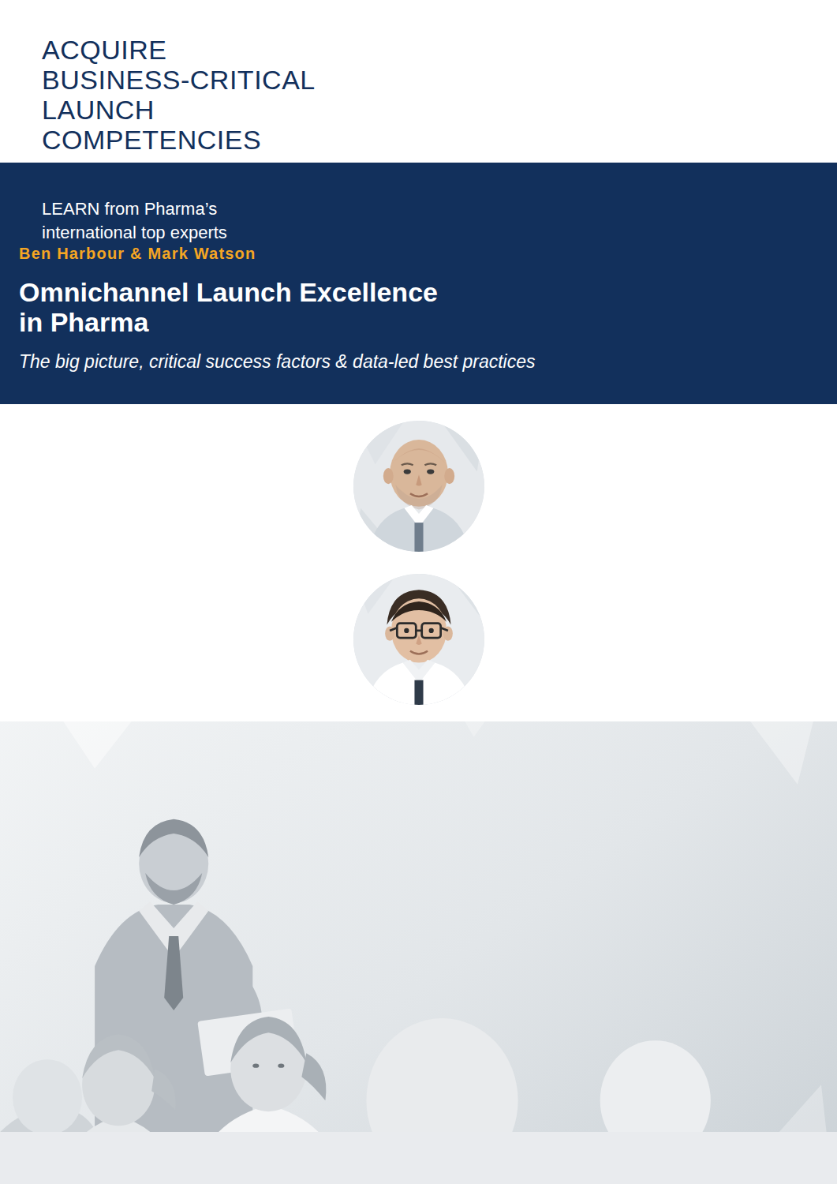Acquire
business-critical
launch
competencies
LEARN from Pharma’s
international top experts
Ben Harbour & Mark Watson
Omnichannel Launch Excellence
in Pharma
The big picture, critical success factors & data-led best practices
LEARN from interacting
with your industry peers
CEL for Pharma
NEVER STOP LEARNING